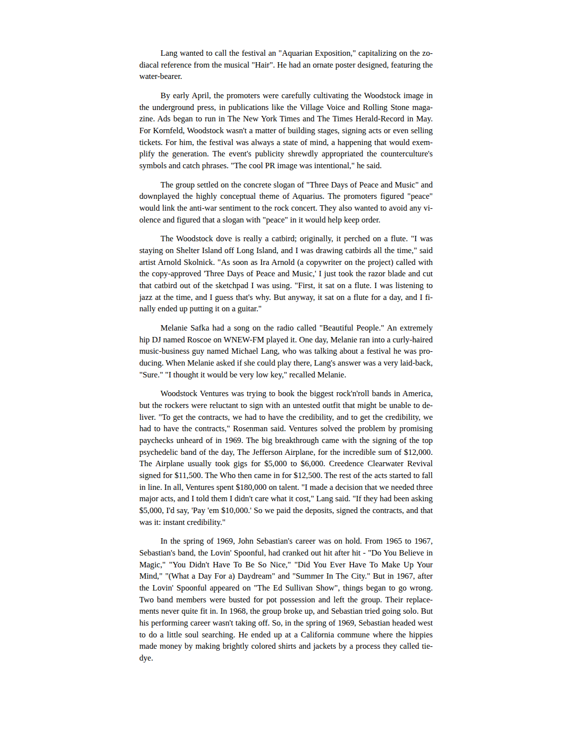Lang wanted to call the festival an "Aquarian Exposition," capitalizing on the zodiacal reference from the musical "Hair". He had an ornate poster designed, featuring the water-bearer.
By early April, the promoters were carefully cultivating the Woodstock image in the underground press, in publications like the Village Voice and Rolling Stone magazine. Ads began to run in The New York Times and The Times Herald-Record in May. For Kornfeld, Woodstock wasn't a matter of building stages, signing acts or even selling tickets. For him, the festival was always a state of mind, a happening that would exemplify the generation. The event's publicity shrewdly appropriated the counterculture's symbols and catch phrases. "The cool PR image was intentional," he said.
The group settled on the concrete slogan of "Three Days of Peace and Music" and downplayed the highly conceptual theme of Aquarius. The promoters figured "peace" would link the anti-war sentiment to the rock concert. They also wanted to avoid any violence and figured that a slogan with "peace" in it would help keep order.
The Woodstock dove is really a catbird; originally, it perched on a flute. "I was staying on Shelter Island off Long Island, and I was drawing catbirds all the time," said artist Arnold Skolnick. "As soon as Ira Arnold (a copywriter on the project) called with the copy-approved 'Three Days of Peace and Music,' I just took the razor blade and cut that catbird out of the sketchpad I was using. "First, it sat on a flute. I was listening to jazz at the time, and I guess that's why. But anyway, it sat on a flute for a day, and I finally ended up putting it on a guitar."
Melanie Safka had a song on the radio called "Beautiful People." An extremely hip DJ named Roscoe on WNEW-FM played it. One day, Melanie ran into a curly-haired music-business guy named Michael Lang, who was talking about a festival he was producing. When Melanie asked if she could play there, Lang's answer was a very laid-back, "Sure." "I thought it would be very low key," recalled Melanie.
Woodstock Ventures was trying to book the biggest rock'n'roll bands in America, but the rockers were reluctant to sign with an untested outfit that might be unable to deliver. "To get the contracts, we had to have the credibility, and to get the credibility, we had to have the contracts," Rosenman said. Ventures solved the problem by promising paychecks unheard of in 1969. The big breakthrough came with the signing of the top psychedelic band of the day, The Jefferson Airplane, for the incredible sum of $12,000. The Airplane usually took gigs for $5,000 to $6,000. Creedence Clearwater Revival signed for $11,500. The Who then came in for $12,500. The rest of the acts started to fall in line. In all, Ventures spent $180,000 on talent. "I made a decision that we needed three major acts, and I told them I didn't care what it cost," Lang said. "If they had been asking $5,000, I'd say, 'Pay 'em $10,000.' So we paid the deposits, signed the contracts, and that was it: instant credibility."
In the spring of 1969, John Sebastian's career was on hold. From 1965 to 1967, Sebastian's band, the Lovin' Spoonful, had cranked out hit after hit - "Do You Believe in Magic," "You Didn't Have To Be So Nice," "Did You Ever Have To Make Up Your Mind," "(What a Day For a) Daydream" and "Summer In The City." But in 1967, after the Lovin' Spoonful appeared on "The Ed Sullivan Show", things began to go wrong. Two band members were busted for pot possession and left the group. Their replacements never quite fit in. In 1968, the group broke up, and Sebastian tried going solo. But his performing career wasn't taking off. So, in the spring of 1969, Sebastian headed west to do a little soul searching. He ended up at a California commune where the hippies made money by making brightly colored shirts and jackets by a process they called tie-dye.